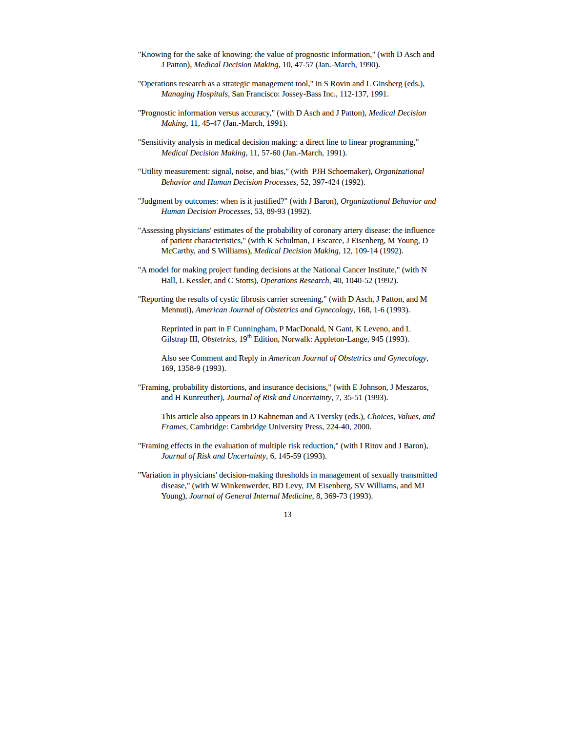"Knowing for the sake of knowing: the value of prognostic information," (with D Asch and J Patton), Medical Decision Making, 10, 47-57 (Jan.-March, 1990).
"Operations research as a strategic management tool," in S Rovin and L Ginsberg (eds.), Managing Hospitals, San Francisco: Jossey-Bass Inc., 112-137, 1991.
"Prognostic information versus accuracy," (with D Asch and J Patton), Medical Decision Making, 11, 45-47 (Jan.-March, 1991).
"Sensitivity analysis in medical decision making: a direct line to linear programming," Medical Decision Making, 11, 57-60 (Jan.-March, 1991).
"Utility measurement: signal, noise, and bias," (with PJH Schoemaker), Organizational Behavior and Human Decision Processes, 52, 397-424 (1992).
"Judgment by outcomes: when is it justified?" (with J Baron), Organizational Behavior and Human Decision Processes, 53, 89-93 (1992).
"Assessing physicians' estimates of the probability of coronary artery disease: the influence of patient characteristics," (with K Schulman, J Escarce, J Eisenberg, M Young, D McCarthy, and S Williams), Medical Decision Making, 12, 109-14 (1992).
"A model for making project funding decisions at the National Cancer Institute," (with N Hall, L Kessler, and C Stotts), Operations Research, 40, 1040-52 (1992).
"Reporting the results of cystic fibrosis carrier screening," (with D Asch, J Patton, and M Mennuti), American Journal of Obstetrics and Gynecology, 168, 1-6 (1993).
Reprinted in part in F Cunningham, P MacDonald, N Gant, K Leveno, and L Gilstrap III, Obstetrics, 19th Edition, Norwalk: Appleton-Lange, 945 (1993).
Also see Comment and Reply in American Journal of Obstetrics and Gynecology, 169, 1358-9 (1993).
"Framing, probability distortions, and insurance decisions," (with E Johnson, J Meszaros, and H Kunreuther), Journal of Risk and Uncertainty, 7, 35-51 (1993).
This article also appears in D Kahneman and A Tversky (eds.), Choices, Values, and Frames, Cambridge: Cambridge University Press, 224-40, 2000.
"Framing effects in the evaluation of multiple risk reduction," (with I Ritov and J Baron), Journal of Risk and Uncertainty, 6, 145-59 (1993).
"Variation in physicians' decision-making thresholds in management of sexually transmitted disease," (with W Winkenwerder, BD Levy, JM Eisenberg, SV Williams, and MJ Young), Journal of General Internal Medicine, 8, 369-73 (1993).
13